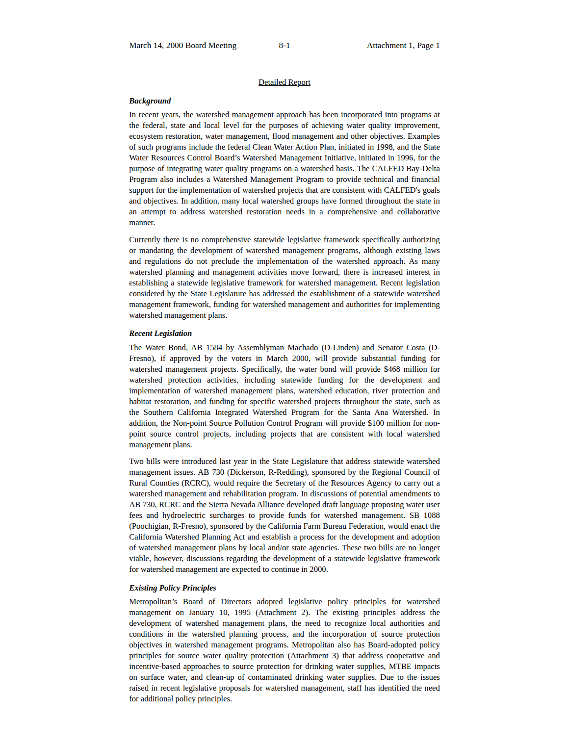March 14, 2000 Board Meeting
8-1
Attachment 1, Page 1
Detailed Report
Background
In recent years, the watershed management approach has been incorporated into programs at the federal, state and local level for the purposes of achieving water quality improvement, ecosystem restoration, water management, flood management and other objectives. Examples of such programs include the federal Clean Water Action Plan, initiated in 1998, and the State Water Resources Control Board’s Watershed Management Initiative, initiated in 1996, for the purpose of integrating water quality programs on a watershed basis. The CALFED Bay-Delta Program also includes a Watershed Management Program to provide technical and financial support for the implementation of watershed projects that are consistent with CALFED's goals and objectives. In addition, many local watershed groups have formed throughout the state in an attempt to address watershed restoration needs in a comprehensive and collaborative manner.
Currently there is no comprehensive statewide legislative framework specifically authorizing or mandating the development of watershed management programs, although existing laws and regulations do not preclude the implementation of the watershed approach. As many watershed planning and management activities move forward, there is increased interest in establishing a statewide legislative framework for watershed management. Recent legislation considered by the State Legislature has addressed the establishment of a statewide watershed management framework, funding for watershed management and authorities for implementing watershed management plans.
Recent Legislation
The Water Bond, AB 1584 by Assemblyman Machado (D-Linden) and Senator Costa (D-Fresno), if approved by the voters in March 2000, will provide substantial funding for watershed management projects. Specifically, the water bond will provide $468 million for watershed protection activities, including statewide funding for the development and implementation of watershed management plans, watershed education, river protection and habitat restoration, and funding for specific watershed projects throughout the state, such as the Southern California Integrated Watershed Program for the Santa Ana Watershed. In addition, the Non-point Source Pollution Control Program will provide $100 million for non-point source control projects, including projects that are consistent with local watershed management plans.
Two bills were introduced last year in the State Legislature that address statewide watershed management issues. AB 730 (Dickerson, R-Redding), sponsored by the Regional Council of Rural Counties (RCRC), would require the Secretary of the Resources Agency to carry out a watershed management and rehabilitation program. In discussions of potential amendments to AB 730, RCRC and the Sierra Nevada Alliance developed draft language proposing water user fees and hydroelectric surcharges to provide funds for watershed management. SB 1088 (Poochigian, R-Fresno), sponsored by the California Farm Bureau Federation, would enact the California Watershed Planning Act and establish a process for the development and adoption of watershed management plans by local and/or state agencies. These two bills are no longer viable, however, discussions regarding the development of a statewide legislative framework for watershed management are expected to continue in 2000.
Existing Policy Principles
Metropolitan’s Board of Directors adopted legislative policy principles for watershed management on January 10, 1995 (Attachment 2). The existing principles address the development of watershed management plans, the need to recognize local authorities and conditions in the watershed planning process, and the incorporation of source protection objectives in watershed management programs. Metropolitan also has Board-adopted policy principles for source water quality protection (Attachment 3) that address cooperative and incentive-based approaches to source protection for drinking water supplies, MTBE impacts on surface water, and clean-up of contaminated drinking water supplies. Due to the issues raised in recent legislative proposals for watershed management, staff has identified the need for additional policy principles.